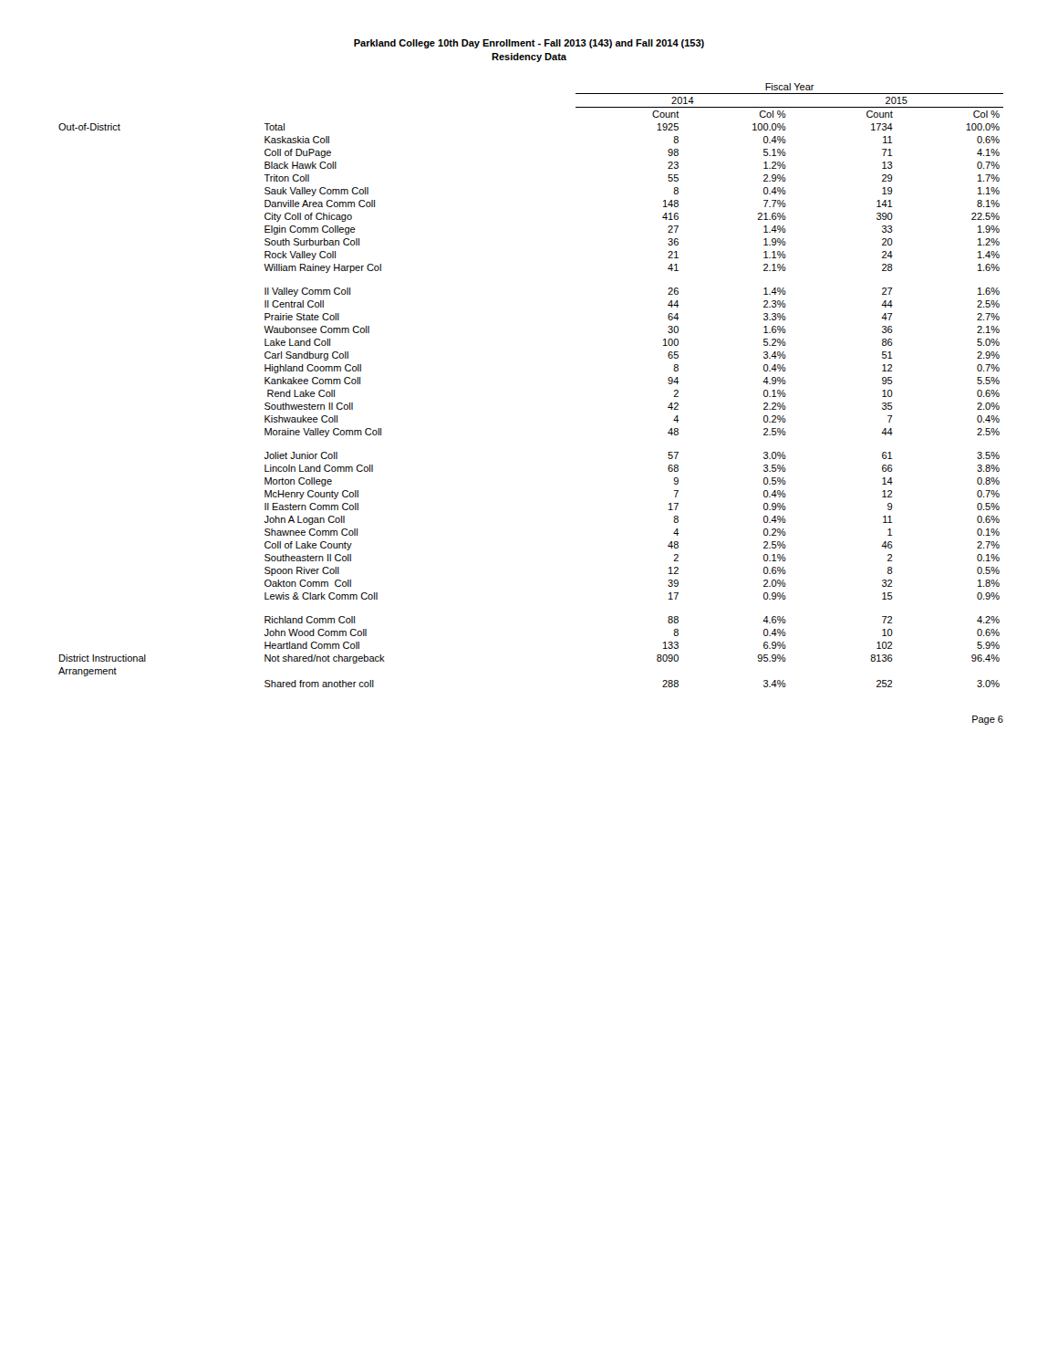Parkland College 10th Day Enrollment - Fall 2013 (143) and Fall 2014 (153)
Residency Data
| | | Fiscal Year |
| --- | --- | --- |
| | | 2014 | 2015 |
| | | Count | Col % | Count | Col % |
| Out-of-District | Total | 1925 | 100.0% | 1734 | 100.0% |
| | Kaskaskia Coll | 8 | 0.4% | 11 | 0.6% |
| | Coll of DuPage | 98 | 5.1% | 71 | 4.1% |
| | Black Hawk Coll | 23 | 1.2% | 13 | 0.7% |
| | Triton Coll | 55 | 2.9% | 29 | 1.7% |
| | Sauk Valley Comm Coll | 8 | 0.4% | 19 | 1.1% |
| | Danville Area Comm Coll | 148 | 7.7% | 141 | 8.1% |
| | City Coll of Chicago | 416 | 21.6% | 390 | 22.5% |
| | Elgin Comm College | 27 | 1.4% | 33 | 1.9% |
| | South Surburban Coll | 36 | 1.9% | 20 | 1.2% |
| | Rock Valley Coll | 21 | 1.1% | 24 | 1.4% |
| | William Rainey Harper Col | 41 | 2.1% | 28 | 1.6% |
| | Il Valley Comm Coll | 26 | 1.4% | 27 | 1.6% |
| | Il Central Coll | 44 | 2.3% | 44 | 2.5% |
| | Prairie State Coll | 64 | 3.3% | 47 | 2.7% |
| | Waubonsee Comm Coll | 30 | 1.6% | 36 | 2.1% |
| | Lake Land Coll | 100 | 5.2% | 86 | 5.0% |
| | Carl Sandburg Coll | 65 | 3.4% | 51 | 2.9% |
| | Highland Coomm Coll | 8 | 0.4% | 12 | 0.7% |
| | Kankakee Comm Coll | 94 | 4.9% | 95 | 5.5% |
| | Rend Lake Coll | 2 | 0.1% | 10 | 0.6% |
| | Southwestern Il Coll | 42 | 2.2% | 35 | 2.0% |
| | Kishwaukee Coll | 4 | 0.2% | 7 | 0.4% |
| | Moraine Valley Comm Coll | 48 | 2.5% | 44 | 2.5% |
| | Joliet Junior Coll | 57 | 3.0% | 61 | 3.5% |
| | Lincoln Land Comm Coll | 68 | 3.5% | 66 | 3.8% |
| | Morton College | 9 | 0.5% | 14 | 0.8% |
| | McHenry County Coll | 7 | 0.4% | 12 | 0.7% |
| | Il Eastern Comm Coll | 17 | 0.9% | 9 | 0.5% |
| | John A Logan Coll | 8 | 0.4% | 11 | 0.6% |
| | Shawnee Comm Coll | 4 | 0.2% | 1 | 0.1% |
| | Coll of Lake County | 48 | 2.5% | 46 | 2.7% |
| | Southeastern Il Coll | 2 | 0.1% | 2 | 0.1% |
| | Spoon River Coll | 12 | 0.6% | 8 | 0.5% |
| | Oakton Comm Coll | 39 | 2.0% | 32 | 1.8% |
| | Lewis & Clark Comm Coll | 17 | 0.9% | 15 | 0.9% |
| | Richland Comm Coll | 88 | 4.6% | 72 | 4.2% |
| | John Wood Comm Coll | 8 | 0.4% | 10 | 0.6% |
| | Heartland Comm Coll | 133 | 6.9% | 102 | 5.9% |
| District Instructional | Not shared/not chargeback | 8090 | 95.9% | 8136 | 96.4% |
| Arrangement | | | | | |
| | Shared from another coll | 288 | 3.4% | 252 | 3.0% |
Page 6